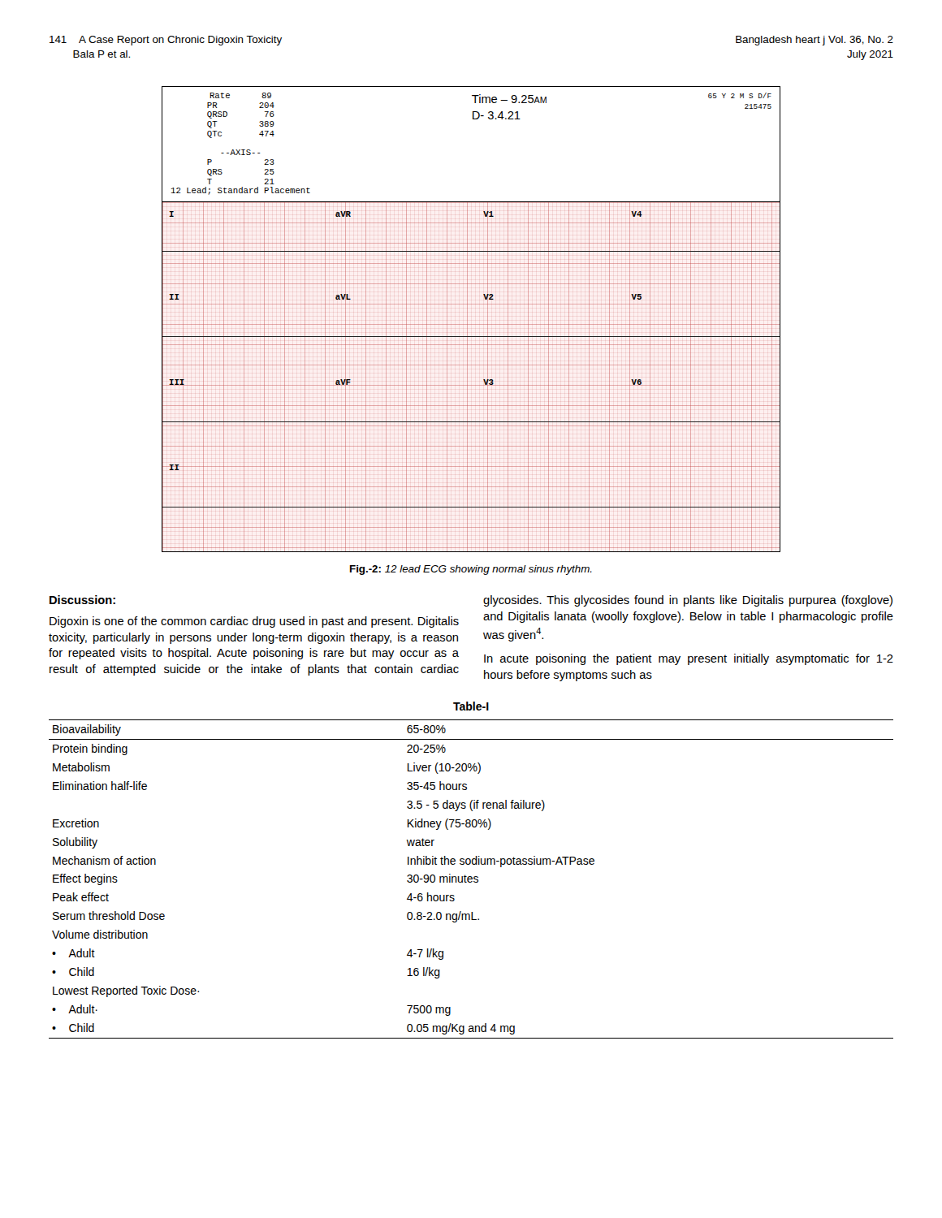141 A Case Report on Chronic Digoxin Toxicity
Bala P et al.
Bangladesh heart j Vol. 36, No. 2
July 2021
Rate 89 PR 204 QRSD 76 QT 389 QTc 474 --AXIS-- P 23 QRS 25 T 21 12 Lead; Standard Placement
Time – 9.25AM
D- 3.4.21
65 Y 2 M S D/F
215475
I aVR V1 V4 II aVL V2 V5 III aVF V3 V6 II
Fig.-2: 12 lead ECG showing normal sinus rhythm.
Discussion:
Digoxin is one of the common cardiac drug used in past and present. Digitalis toxicity, particularly in persons under long-term digoxin therapy, is a reason for repeated visits to hospital. Acute poisoning is rare but may occur as a result of attempted suicide or the intake of plants that contain cardiac glycosides. This glycosides found in plants like Digitalis purpurea (foxglove) and Digitalis lanata (woolly foxglove). Below in table I pharmacologic profile was given4.
In acute poisoning the patient may present initially asymptomatic for 1-2 hours before symptoms such as
Table-I
| Bioavailability | 65-80% |
| Protein binding | 20-25% |
| Metabolism | Liver (10-20%) |
| Elimination half-life | 35-45 hours |
| | 3.5 - 5 days (if renal failure) |
| Excretion | Kidney (75-80%) |
| Solubility | water |
| Mechanism of action | Inhibit the sodium-potassium-ATPase |
| Effect begins | 30-90 minutes |
| Peak effect | 4-6 hours |
| Serum threshold Dose | 0.8-2.0 ng/mL. |
| Volume distribution | |
| • Adult | 4-7 l/kg |
| • Child | 16 l/kg |
| Lowest Reported Toxic Dose· | |
| • Adult· | 7500 mg |
| • Child | 0.05 mg/Kg and 4 mg |